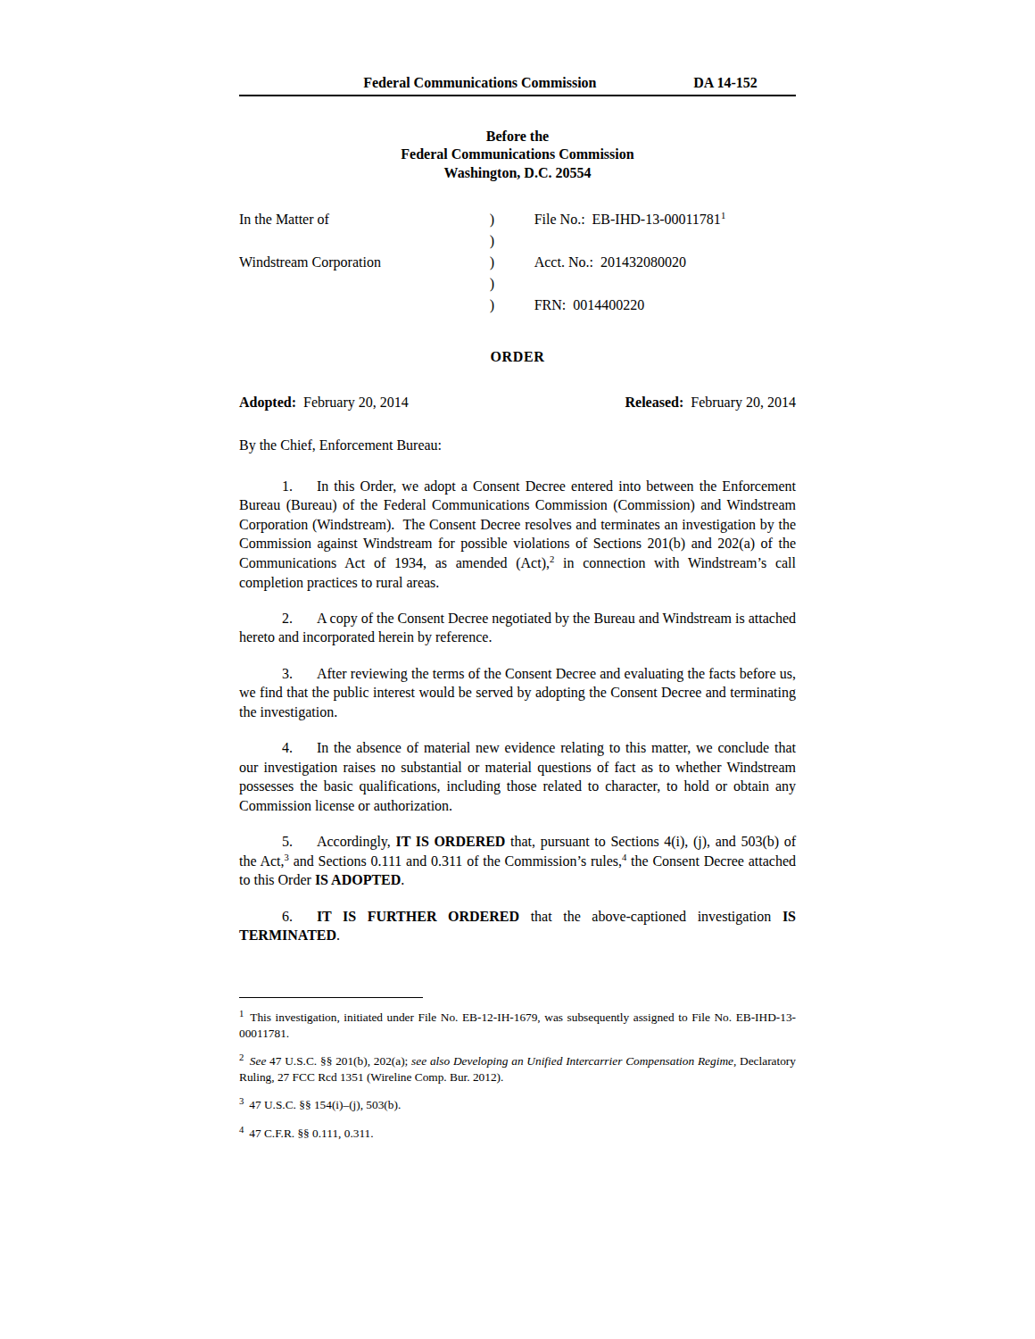Federal Communications Commission DA 14-152
Before the
Federal Communications Commission
Washington, D.C. 20554
| In the Matter of | ) | File No.: EB-IHD-13-00011781 1 |
| | ) | |
| Windstream Corporation | ) | Acct. No.: 201432080020 |
| | ) | |
| | ) | FRN: 0014400220 |
ORDER
Adopted: February 20, 2014 Released: February 20, 2014
By the Chief, Enforcement Bureau:
1. In this Order, we adopt a Consent Decree entered into between the Enforcement Bureau (Bureau) of the Federal Communications Commission (Commission) and Windstream Corporation (Windstream). The Consent Decree resolves and terminates an investigation by the Commission against Windstream for possible violations of Sections 201(b) and 202(a) of the Communications Act of 1934, as amended (Act),2 in connection with Windstream’s call completion practices to rural areas.
2. A copy of the Consent Decree negotiated by the Bureau and Windstream is attached hereto and incorporated herein by reference.
3. After reviewing the terms of the Consent Decree and evaluating the facts before us, we find that the public interest would be served by adopting the Consent Decree and terminating the investigation.
4. In the absence of material new evidence relating to this matter, we conclude that our investigation raises no substantial or material questions of fact as to whether Windstream possesses the basic qualifications, including those related to character, to hold or obtain any Commission license or authorization.
5. Accordingly, IT IS ORDERED that, pursuant to Sections 4(i), (j), and 503(b) of the Act,3 and Sections 0.111 and 0.311 of the Commission’s rules,4 the Consent Decree attached to this Order IS ADOPTED.
6. IT IS FURTHER ORDERED that the above-captioned investigation IS TERMINATED.
1 This investigation, initiated under File No. EB-12-IH-1679, was subsequently assigned to File No. EB-IHD-13-00011781.
2 See 47 U.S.C. §§ 201(b), 202(a); see also Developing an Unified Intercarrier Compensation Regime, Declaratory Ruling, 27 FCC Rcd 1351 (Wireline Comp. Bur. 2012).
3 47 U.S.C. §§ 154(i)–(j), 503(b).
4 47 C.F.R. §§ 0.111, 0.311.